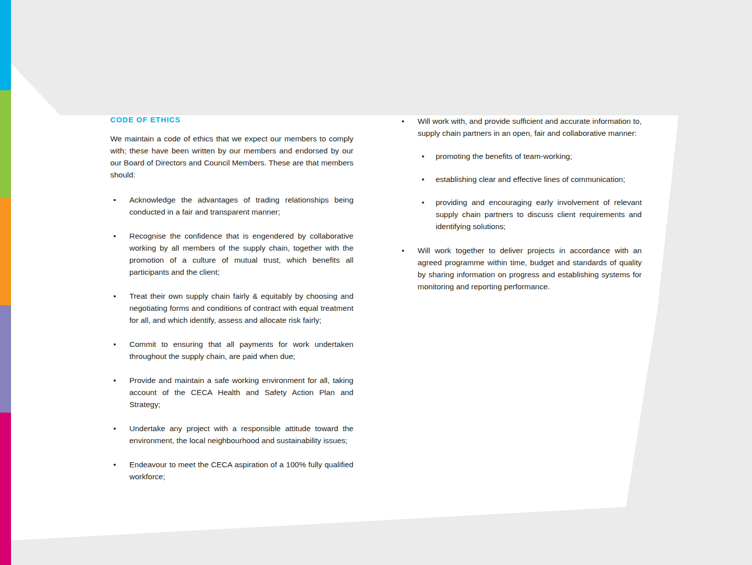Code of Ethics
We maintain a code of ethics that we expect our members to comply with; these have been written by our members and endorsed by our our Board of Directors and Council Members. These are that members should:
Acknowledge the advantages of trading relationships being conducted in a fair and transparent manner;
Recognise the confidence that is engendered by collaborative working by all members of the supply chain, together with the promotion of a culture of mutual trust, which benefits all participants and the client;
Treat their own supply chain fairly & equitably by choosing and negotiating forms and conditions of contract with equal treatment for all, and which identify, assess and allocate risk fairly;
Commit to ensuring that all payments for work undertaken throughout the supply chain, are paid when due;
Provide and maintain a safe working environment for all, taking account of the CECA Health and Safety Action Plan and Strategy;
Undertake any project with a responsible attitude toward the environment, the local neighbourhood and sustainability issues;
Endeavour to meet the CECA aspiration of a 100% fully qualified workforce;
Will work with, and provide sufficient and accurate information to, supply chain partners in an open, fair and collaborative manner:
promoting the benefits of team-working;
establishing clear and effective lines of communication;
providing and encouraging early involvement of relevant supply chain partners to discuss client requirements and identifying solutions;
Will work together to deliver projects in accordance with an agreed programme within time, budget and standards of quality by sharing information on progress and establishing systems for monitoring and reporting performance.